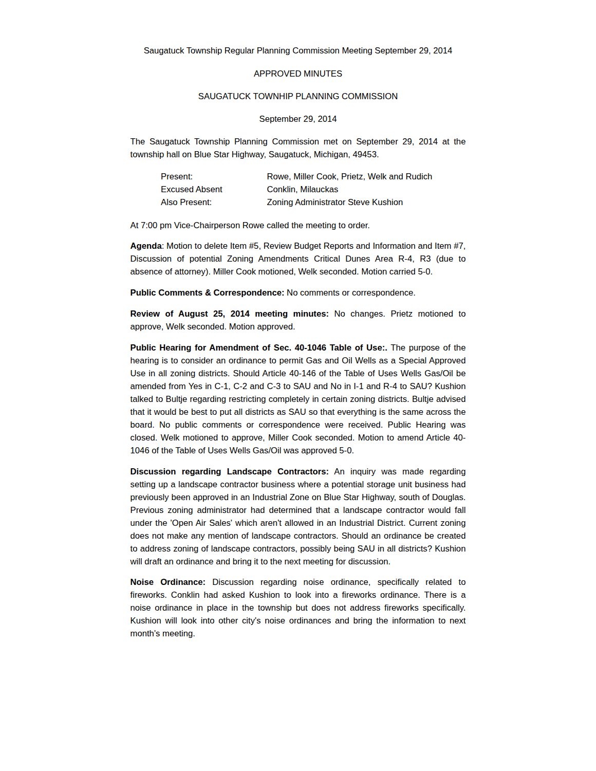Saugatuck Township Regular Planning Commission Meeting September 29, 2014
APPROVED MINUTES
SAUGATUCK TOWNHIP PLANNING COMMISSION
September 29, 2014
The Saugatuck Township Planning Commission met on September 29, 2014 at the township hall on Blue Star Highway, Saugatuck, Michigan, 49453.
| Present: | Rowe, Miller Cook, Prietz, Welk and Rudich |
| Excused Absent | Conklin, Milauckas |
| Also Present: | Zoning Administrator Steve Kushion |
At 7:00 pm Vice-Chairperson Rowe called the meeting to order.
Agenda: Motion to delete Item #5, Review Budget Reports and Information and Item #7, Discussion of potential Zoning Amendments Critical Dunes Area R-4, R3 (due to absence of attorney). Miller Cook motioned, Welk seconded. Motion carried 5-0.
Public Comments & Correspondence: No comments or correspondence.
Review of August 25, 2014 meeting minutes: No changes. Prietz motioned to approve, Welk seconded. Motion approved.
Public Hearing for Amendment of Sec. 40-1046 Table of Use:. The purpose of the hearing is to consider an ordinance to permit Gas and Oil Wells as a Special Approved Use in all zoning districts. Should Article 40-146 of the Table of Uses Wells Gas/Oil be amended from Yes in C-1, C-2 and C-3 to SAU and No in I-1 and R-4 to SAU? Kushion talked to Bultje regarding restricting completely in certain zoning districts. Bultje advised that it would be best to put all districts as SAU so that everything is the same across the board. No public comments or correspondence were received. Public Hearing was closed. Welk motioned to approve, Miller Cook seconded. Motion to amend Article 40-1046 of the Table of Uses Wells Gas/Oil was approved 5-0.
Discussion regarding Landscape Contractors: An inquiry was made regarding setting up a landscape contractor business where a potential storage unit business had previously been approved in an Industrial Zone on Blue Star Highway, south of Douglas. Previous zoning administrator had determined that a landscape contractor would fall under the 'Open Air Sales' which aren't allowed in an Industrial District. Current zoning does not make any mention of landscape contractors. Should an ordinance be created to address zoning of landscape contractors, possibly being SAU in all districts? Kushion will draft an ordinance and bring it to the next meeting for discussion.
Noise Ordinance: Discussion regarding noise ordinance, specifically related to fireworks. Conklin had asked Kushion to look into a fireworks ordinance. There is a noise ordinance in place in the township but does not address fireworks specifically. Kushion will look into other city's noise ordinances and bring the information to next month's meeting.